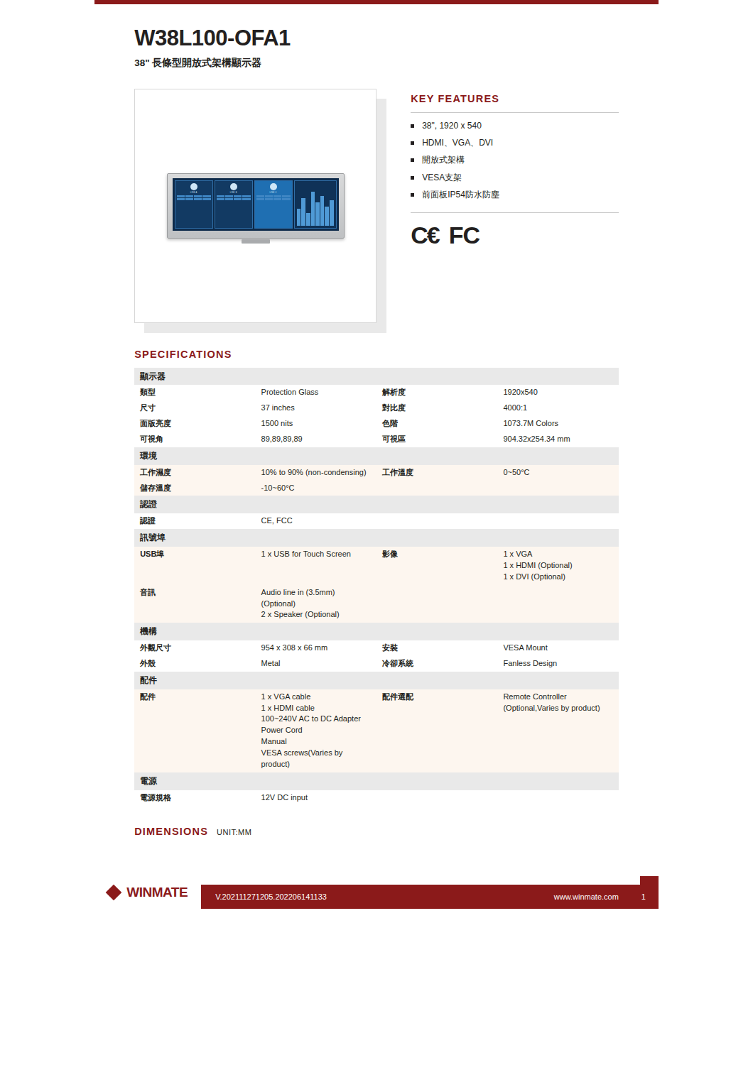W38L100-OFA1
38" 長條型開放式架構顯示器
LINE A
LINE B
LINE C
KEY FEATURES
38", 1920 x 540
HDMI、VGA、DVI
開放式架構
VESA支架
前面板IP54防水防塵
C€ FC
SPECIFICATIONS
| 顯示器 |
| 類型 | Protection Glass | 解析度 | 1920x540 |
| 尺寸 | 37 inches | 對比度 | 4000:1 |
| 面版亮度 | 1500 nits | 色階 | 1073.7M Colors |
| 可視角 | 89,89,89,89 | 可視區 | 904.32x254.34 mm |
| 環境 |
| 工作濕度 | 10% to 90% (non-condensing) | 工作溫度 | 0~50°C |
| 儲存溫度 | -10~60°C | | |
| 認證 |
| 認證 | CE, FCC | | |
| 訊號埠 |
| USB埠 | 1 x USB for Touch Screen | 影像 | 1 x VGA 1 x HDMI (Optional) 1 x DVI (Optional) |
| 音訊 | Audio line in (3.5mm) (Optional) 2 x Speaker (Optional) | | |
| 機構 |
| 外觀尺寸 | 954 x 308 x 66 mm | 安裝 | VESA Mount |
| 外殼 | Metal | 冷卻系統 | Fanless Design |
| 配件 |
| 配件 | 1 x VGA cable 1 x HDMI cable 100~240V AC to DC Adapter Power Cord Manual VESA screws(Varies by product) | 配件選配 | Remote Controller (Optional,Varies by product) |
| 電源 |
| 電源規格 | 12V DC input | | |
DIMENSIONS
UNIT:MM
WINMATE
V.202111271205.202206141133
www.winmate.com
1